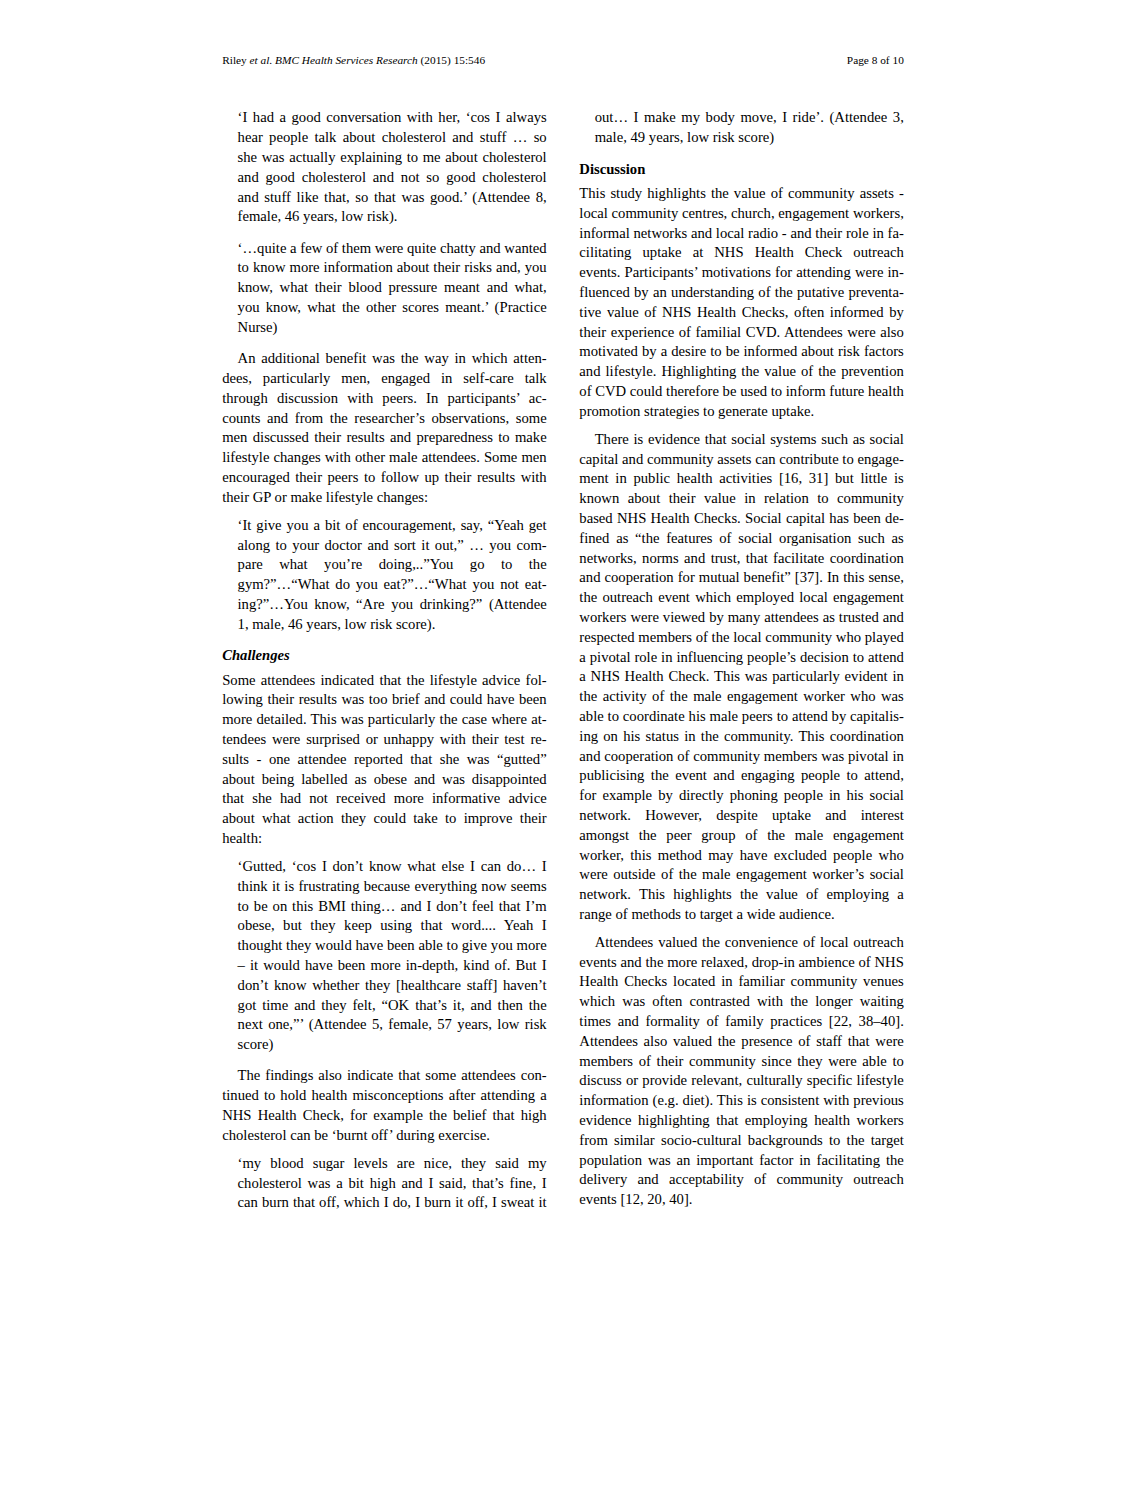Riley et al. BMC Health Services Research (2015) 15:546
Page 8 of 10
‘I had a good conversation with her, ‘cos I always hear people talk about cholesterol and stuff … so she was actually explaining to me about cholesterol and good cholesterol and not so good cholesterol and stuff like that, so that was good.’ (Attendee 8, female, 46 years, low risk).
‘…quite a few of them were quite chatty and wanted to know more information about their risks and, you know, what their blood pressure meant and what, you know, what the other scores meant.’ (Practice Nurse)
An additional benefit was the way in which attendees, particularly men, engaged in self-care talk through discussion with peers. In participants’ accounts and from the researcher’s observations, some men discussed their results and preparedness to make lifestyle changes with other male attendees. Some men encouraged their peers to follow up their results with their GP or make lifestyle changes:
‘It give you a bit of encouragement, say, “Yeah get along to your doctor and sort it out,” … you compare what you’re doing,..”You go to the gym?”…“What do you eat?”…“What you not eating?”…You know, “Are you drinking?” (Attendee 1, male, 46 years, low risk score).
Challenges
Some attendees indicated that the lifestyle advice following their results was too brief and could have been more detailed. This was particularly the case where attendees were surprised or unhappy with their test results - one attendee reported that she was “gutted” about being labelled as obese and was disappointed that she had not received more informative advice about what action they could take to improve their health:
‘Gutted, ‘cos I don’t know what else I can do… I think it is frustrating because everything now seems to be on this BMI thing… and I don’t feel that I’m obese, but they keep using that word.... Yeah I thought they would have been able to give you more – it would have been more in-depth, kind of. But I don’t know whether they [healthcare staff] haven’t got time and they felt, “OK that’s it, and then the next one,”’ (Attendee 5, female, 57 years, low risk score)
The findings also indicate that some attendees continued to hold health misconceptions after attending a NHS Health Check, for example the belief that high cholesterol can be ‘burnt off’ during exercise.
‘my blood sugar levels are nice, they said my cholesterol was a bit high and I said, that’s fine, I can burn that off, which I do, I burn it off, I sweat it out… I make my body move, I ride’. (Attendee 3, male, 49 years, low risk score)
Discussion
This study highlights the value of community assets - local community centres, church, engagement workers, informal networks and local radio - and their role in facilitating uptake at NHS Health Check outreach events. Participants’ motivations for attending were influenced by an understanding of the putative preventative value of NHS Health Checks, often informed by their experience of familial CVD. Attendees were also motivated by a desire to be informed about risk factors and lifestyle. Highlighting the value of the prevention of CVD could therefore be used to inform future health promotion strategies to generate uptake.
There is evidence that social systems such as social capital and community assets can contribute to engagement in public health activities [16, 31] but little is known about their value in relation to community based NHS Health Checks. Social capital has been defined as “the features of social organisation such as networks, norms and trust, that facilitate coordination and cooperation for mutual benefit” [37]. In this sense, the outreach event which employed local engagement workers were viewed by many attendees as trusted and respected members of the local community who played a pivotal role in influencing people’s decision to attend a NHS Health Check. This was particularly evident in the activity of the male engagement worker who was able to coordinate his male peers to attend by capitalising on his status in the community. This coordination and cooperation of community members was pivotal in publicising the event and engaging people to attend, for example by directly phoning people in his social network. However, despite uptake and interest amongst the peer group of the male engagement worker, this method may have excluded people who were outside of the male engagement worker’s social network. This highlights the value of employing a range of methods to target a wide audience.
Attendees valued the convenience of local outreach events and the more relaxed, drop-in ambience of NHS Health Checks located in familiar community venues which was often contrasted with the longer waiting times and formality of family practices [22, 38–40]. Attendees also valued the presence of staff that were members of their community since they were able to discuss or provide relevant, culturally specific lifestyle information (e.g. diet). This is consistent with previous evidence highlighting that employing health workers from similar socio-cultural backgrounds to the target population was an important factor in facilitating the delivery and acceptability of community outreach events [12, 20, 40].